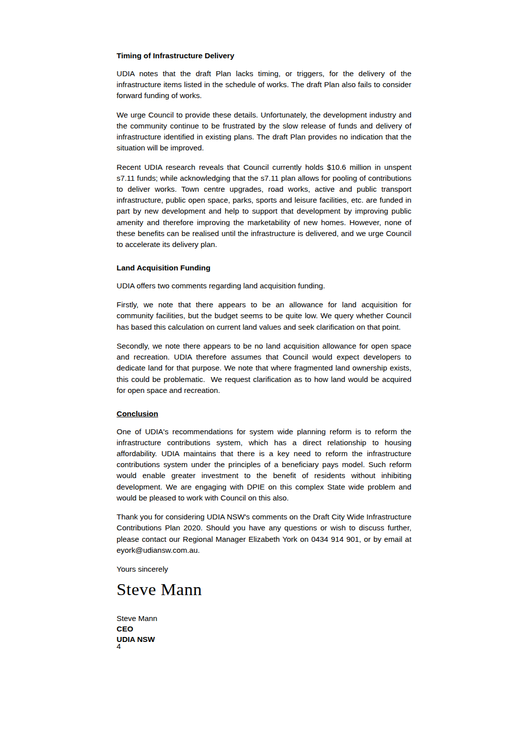Timing of Infrastructure Delivery
UDIA notes that the draft Plan lacks timing, or triggers, for the delivery of the infrastructure items listed in the schedule of works. The draft Plan also fails to consider forward funding of works.
We urge Council to provide these details. Unfortunately, the development industry and the community continue to be frustrated by the slow release of funds and delivery of infrastructure identified in existing plans. The draft Plan provides no indication that the situation will be improved.
Recent UDIA research reveals that Council currently holds $10.6 million in unspent s7.11 funds; while acknowledging that the s7.11 plan allows for pooling of contributions to deliver works. Town centre upgrades, road works, active and public transport infrastructure, public open space, parks, sports and leisure facilities, etc. are funded in part by new development and help to support that development by improving public amenity and therefore improving the marketability of new homes. However, none of these benefits can be realised until the infrastructure is delivered, and we urge Council to accelerate its delivery plan.
Land Acquisition Funding
UDIA offers two comments regarding land acquisition funding.
Firstly, we note that there appears to be an allowance for land acquisition for community facilities, but the budget seems to be quite low. We query whether Council has based this calculation on current land values and seek clarification on that point.
Secondly, we note there appears to be no land acquisition allowance for open space and recreation. UDIA therefore assumes that Council would expect developers to dedicate land for that purpose. We note that where fragmented land ownership exists, this could be problematic. We request clarification as to how land would be acquired for open space and recreation.
Conclusion
One of UDIA's recommendations for system wide planning reform is to reform the infrastructure contributions system, which has a direct relationship to housing affordability. UDIA maintains that there is a key need to reform the infrastructure contributions system under the principles of a beneficiary pays model. Such reform would enable greater investment to the benefit of residents without inhibiting development. We are engaging with DPIE on this complex State wide problem and would be pleased to work with Council on this also.
Thank you for considering UDIA NSW's comments on the Draft City Wide Infrastructure Contributions Plan 2020. Should you have any questions or wish to discuss further, please contact our Regional Manager Elizabeth York on 0434 914 901, or by email at eyork@udiansw.com.au.
Yours sincerely
Steve Mann
Steve Mann
CEO
UDIA NSW
4